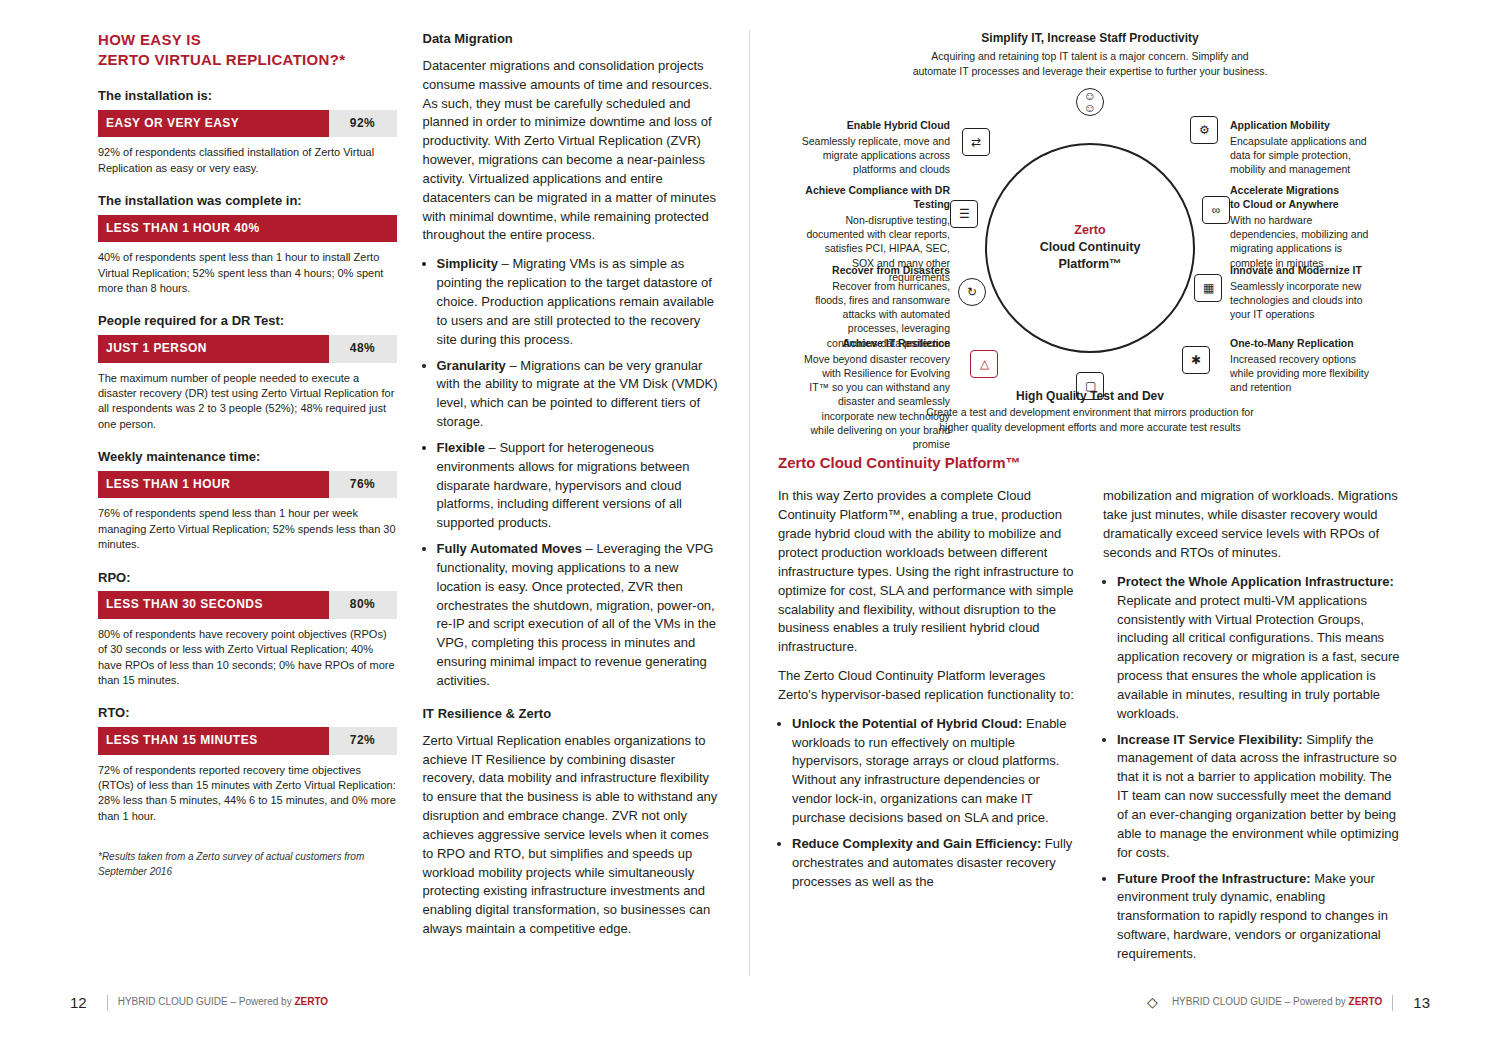How easy is
Zerto Virtual Replication?*
The installation is:
EASY OR VERY EASY
92%
92% of respondents classified installation of Zerto Virtual Replication as easy or very easy.
The installation was complete in:
LESS THAN 1 HOUR 40%
40% of respondents spent less than 1 hour to install Zerto Virtual Replication; 52% spent less than 4 hours; 0% spent more than 8 hours.
People required for a DR Test:
JUST 1 PERSON
48%
The maximum number of people needed to execute a disaster recovery (DR) test using Zerto Virtual Replication for all respondents was 2 to 3 people (52%); 48% required just one person.
Weekly maintenance time:
LESS THAN 1 HOUR
76%
76% of respondents spend less than 1 hour per week managing Zerto Virtual Replication; 52% spends less than 30 minutes.
RPO:
LESS THAN 30 SECONDS
80%
80% of respondents have recovery point objectives (RPOs) of 30 seconds or less with Zerto Virtual Replication; 40% have RPOs of less than 10 seconds; 0% have RPOs of more than 15 minutes.
RTO:
LESS THAN 15 MINUTES
72%
72% of respondents reported recovery time objectives (RTOs) of less than 15 minutes with Zerto Virtual Replication: 28% less than 5 minutes, 44% 6 to 15 minutes, and 0% more than 1 hour.
*Results taken from a Zerto survey of actual customers from September 2016
Data Migration
Datacenter migrations and consolidation projects consume massive amounts of time and resources. As such, they must be carefully scheduled and planned in order to minimize downtime and loss of productivity. With Zerto Virtual Replication (ZVR) however, migrations can become a near-painless activity. Virtualized applications and entire datacenters can be migrated in a matter of minutes with minimal downtime, while remaining protected throughout the entire process.
Simplicity – Migrating VMs is as simple as pointing the replication to the target datastore of choice. Production applications remain available to users and are still protected to the recovery site during this process.
Granularity – Migrations can be very granular with the ability to migrate at the VM Disk (VMDK) level, which can be pointed to different tiers of storage.
Flexible – Support for heterogeneous environments allows for migrations between disparate hardware, hypervisors and cloud platforms, including different versions of all supported products.
Fully Automated Moves – Leveraging the VPG functionality, moving applications to a new location is easy. Once protected, ZVR then orchestrates the shutdown, migration, power-on, re-IP and script execution of all of the VMs in the VPG, completing this process in minutes and ensuring minimal impact to revenue generating activities.
IT Resilience & Zerto
Zerto Virtual Replication enables organizations to achieve IT Resilience by combining disaster recovery, data mobility and infrastructure flexibility to ensure that the business is able to withstand any disruption and embrace change. ZVR not only achieves aggressive service levels when it comes to RPO and RTO, but simplifies and speeds up workload mobility projects while simultaneously protecting existing infrastructure investments and enabling digital transformation, so businesses can always maintain a competitive edge.
Simplify IT, Increase Staff Productivity
Acquiring and retaining top IT talent is a major concern. Simplify and
automate IT processes and leverage their expertise to further your business.
Zerto
Cloud Continuity
Platform™
☺☺
Enable Hybrid Cloud Seamlessly replicate, move and migrate applications across platforms and clouds
Achieve Compliance with DR Testing Non-disruptive testing, documented with clear reports, satisfies PCI, HIPAA, SEC, SOX and many other requirements
Recover from Disasters Recover from hurricanes, floods, fires and ransomware attacks with automated processes, leveraging continuous data protection
Achieve IT Resilience Move beyond disaster recovery with Resilience for Evolving IT™ so you can withstand any disaster and seamlessly incorporate new technology while delivering on your brand promise
⇄
☰
↻
△
Application Mobility Encapsulate applications and data for simple protection, mobility and management
Accelerate Migrations
to Cloud or Anywhere With no hardware dependencies, mobilizing and migrating applications is complete in minutes
Innovate and Modernize IT Seamlessly incorporate new technologies and clouds into your IT operations
One-to-Many Replication Increased recovery options while providing more flexibility and retention
⚙
∞
▦
✱
▢
High Quality Test and Dev
Create a test and development environment that mirrors production for
higher quality development efforts and more accurate test results
Zerto Cloud Continuity Platform™
In this way Zerto provides a complete Cloud Continuity Platform™, enabling a true, production grade hybrid cloud with the ability to mobilize and protect production workloads between different infrastructure types. Using the right infrastructure to optimize for cost, SLA and performance with simple scalability and flexibility, without disruption to the business enables a truly resilient hybrid cloud infrastructure.
The Zerto Cloud Continuity Platform leverages Zerto's hypervisor-based replication functionality to:
Unlock the Potential of Hybrid Cloud: Enable workloads to run effectively on multiple hypervisors, storage arrays or cloud platforms. Without any infrastructure dependencies or vendor lock-in, organizations can make IT purchase decisions based on SLA and price.
Reduce Complexity and Gain Efficiency: Fully orchestrates and automates disaster recovery processes as well as the
mobilization and migration of workloads. Migrations take just minutes, while disaster recovery would dramatically exceed service levels with RPOs of seconds and RTOs of minutes.
Protect the Whole Application Infrastructure: Replicate and protect multi-VM applications consistently with Virtual Protection Groups, including all critical configurations. This means application recovery or migration is a fast, secure process that ensures the whole application is available in minutes, resulting in truly portable workloads.
Increase IT Service Flexibility: Simplify the management of data across the infrastructure so that it is not a barrier to application mobility. The IT team can now successfully meet the demand of an ever-changing organization better by being able to manage the environment while optimizing for costs.
Future Proof the Infrastructure: Make your environment truly dynamic, enabling transformation to rapidly respond to changes in software, hardware, vendors or organizational requirements.
12 HYBRID CLOUD GUIDE – Powered by ZERTO
◇ HYBRID CLOUD GUIDE – Powered by ZERTO 13